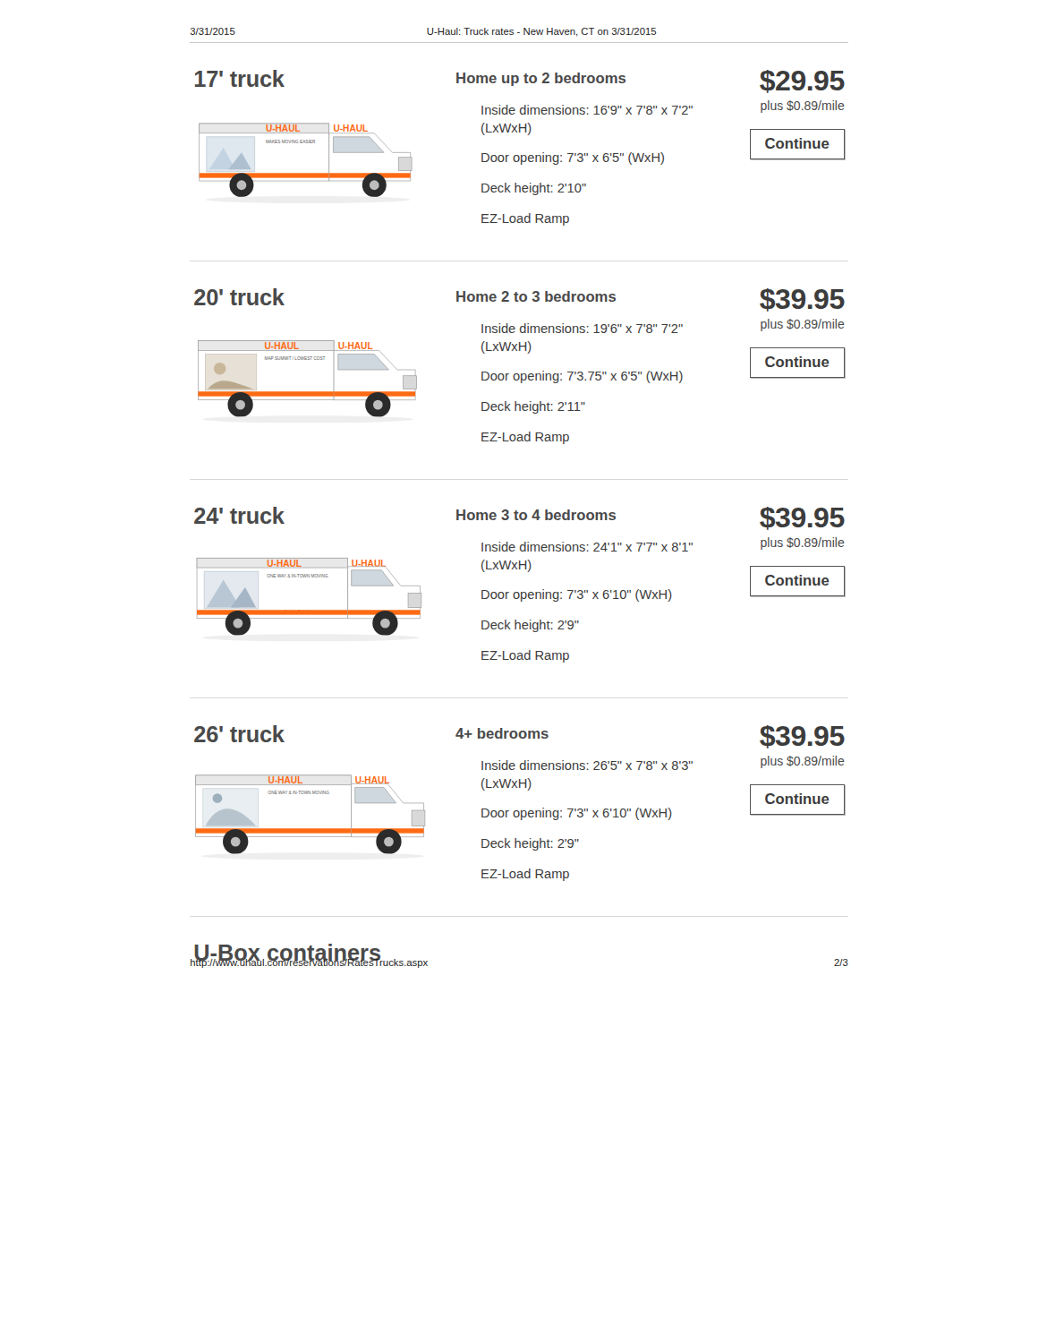3/31/2015
U-Haul: Truck rates - New Haven, CT on 3/31/2015
17' truck
U-HAUL U-HAUL MAKES MOVING EASIER
Home up to 2 bedrooms
Inside dimensions: 16'9" x 7'8" x 7'2" (LxWxH)
Door opening: 7'3" x 6'5" (WxH)
Deck height: 2'10"
EZ-Load Ramp
$29.95
plus $0.89/mile
Continue
20' truck
U-HAUL U-HAUL MAP SUMMIT / LOWEST COST
Home 2 to 3 bedrooms
Inside dimensions: 19'6" x 7'8" 7'2" (LxWxH)
Door opening: 7'3.75" x 6'5" (WxH)
Deck height: 2'11"
EZ-Load Ramp
$39.95
plus $0.89/mile
Continue
24' truck
U-HAUL U-HAUL ONE WAY & IN-TOWN MOVING Gentle-Ride Van
Home 3 to 4 bedrooms
Inside dimensions: 24'1" x 7'7" x 8'1" (LxWxH)
Door opening: 7'3" x 6'10" (WxH)
Deck height: 2'9"
EZ-Load Ramp
$39.95
plus $0.89/mile
Continue
26' truck
U-HAUL U-HAUL ONE WAY & IN-TOWN MOVING
4+ bedrooms
Inside dimensions: 26'5" x 7'8" x 8'3" (LxWxH)
Door opening: 7'3" x 6'10" (WxH)
Deck height: 2'9"
EZ-Load Ramp
$39.95
plus $0.89/mile
Continue
U-Box containers
http://www.uhaul.com/reservations/RatesTrucks.aspx 2/3